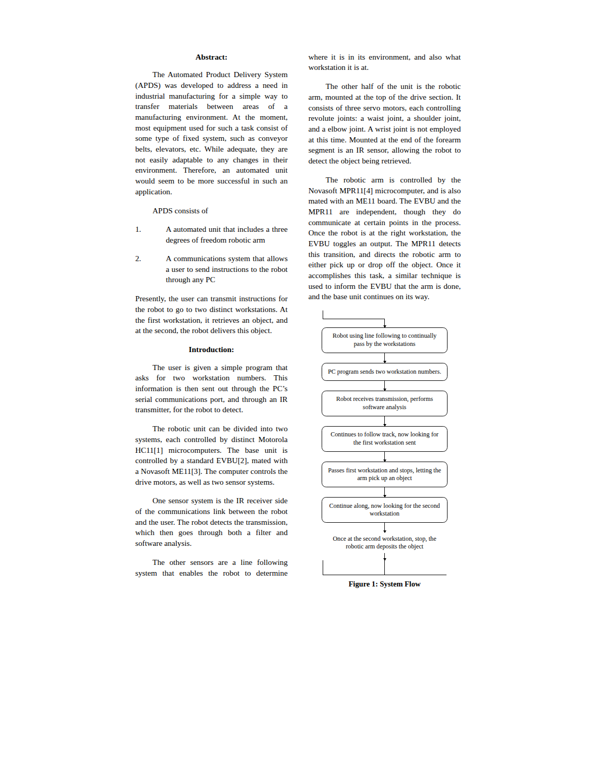Abstract:
The Automated Product Delivery System (APDS) was developed to address a need in industrial manufacturing for a simple way to transfer materials between areas of a manufacturing environment. At the moment, most equipment used for such a task consist of some type of fixed system, such as conveyor belts, elevators, etc. While adequate, they are not easily adaptable to any changes in their environment. Therefore, an automated unit would seem to be more successful in such an application.
APDS consists of
A automated unit that includes a three degrees of freedom robotic arm
A communications system that allows a user to send instructions to the robot through any PC
Presently, the user can transmit instructions for the robot to go to two distinct workstations. At the first workstation, it retrieves an object, and at the second, the robot delivers this object.
Introduction:
The user is given a simple program that asks for two workstation numbers. This information is then sent out through the PC’s serial communications port, and through an IR transmitter, for the robot to detect.
The robotic unit can be divided into two systems, each controlled by distinct Motorola HC11[1] microcomputers. The base unit is controlled by a standard EVBU[2], mated with a Novasoft ME11[3]. The computer controls the drive motors, as well as two sensor systems.
One sensor system is the IR receiver side of the communications link between the robot and the user. The robot detects the transmission, which then goes through both a filter and software analysis.
The other sensors are a line following system that enables the robot to determine where it is in its environment, and also what workstation it is at.
The other half of the unit is the robotic arm, mounted at the top of the drive section. It consists of three servo motors, each controlling revolute joints: a waist joint, a shoulder joint, and a elbow joint. A wrist joint is not employed at this time. Mounted at the end of the forearm segment is an IR sensor, allowing the robot to detect the object being retrieved.
The robotic arm is controlled by the Novasoft MPR11[4] microcomputer, and is also mated with an ME11 board. The EVBU and the MPR11 are independent, though they do communicate at certain points in the process. Once the robot is at the right workstation, the EVBU toggles an output. The MPR11 detects this transition, and directs the robotic arm to either pick up or drop off the object. Once it accomplishes this task, a similar technique is used to inform the EVBU that the arm is done, and the base unit continues on its way.
Robot using line following to continually pass by the workstations
PC program sends two workstation numbers.
Robot receives transmission, performs software analysis
Continues to follow track, now looking for the first workstation sent
Passes first workstation and stops, letting the arm pick up an object
Continue along, now looking for the second workstation
Once at the second workstation, stop, the robotic arm deposits the object
Figure 1: System Flow